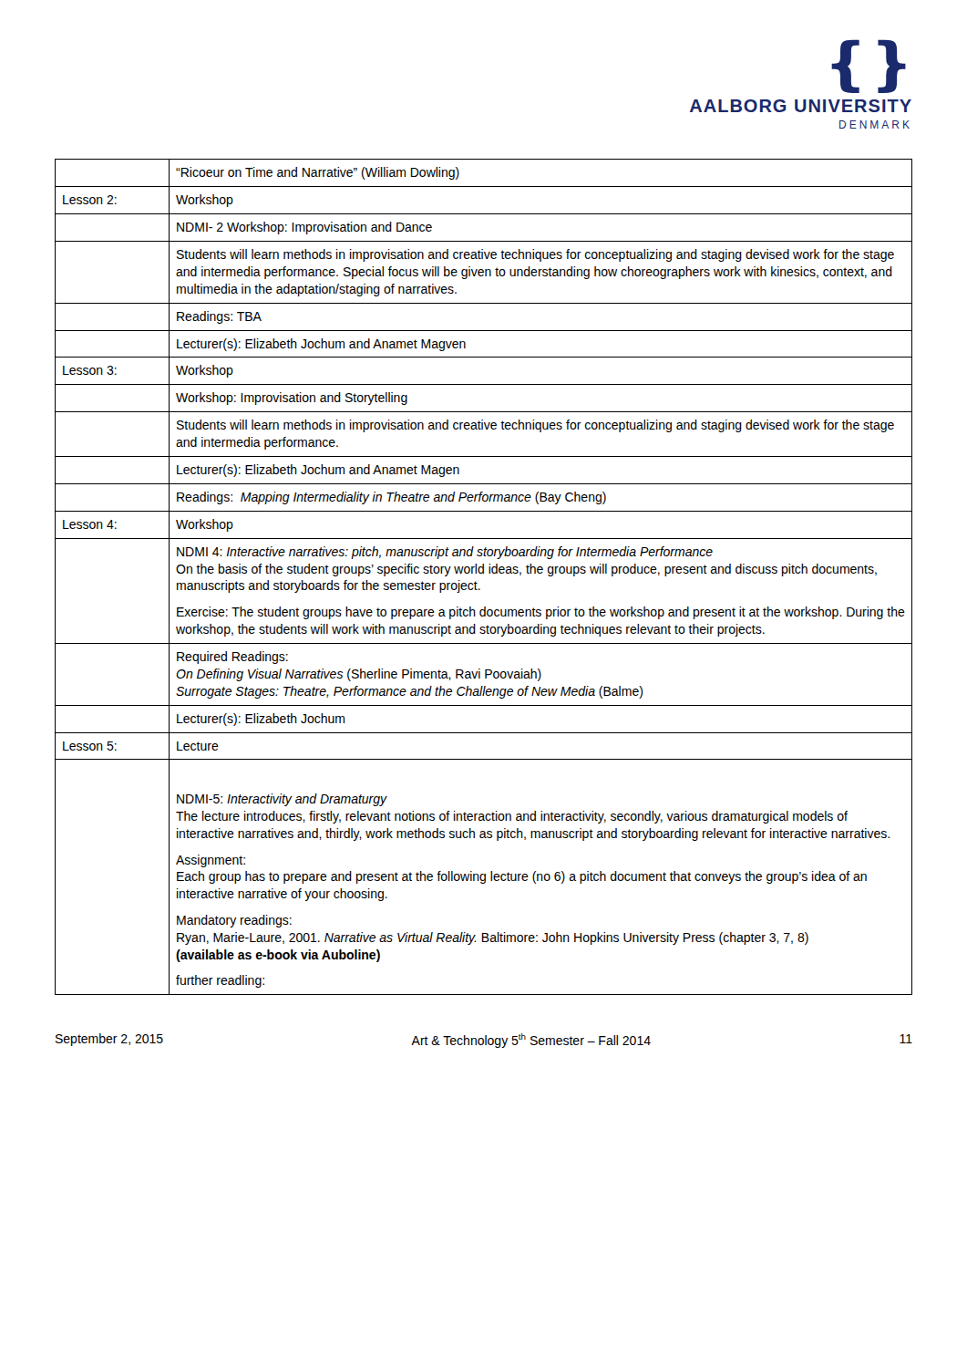❴❵
AALBORG UNIVERSITY
DENMARK
| | “Ricoeur on Time and Narrative” (William Dowling) |
| Lesson 2: | Workshop |
| | NDMI- 2 Workshop: Improvisation and Dance |
| | Students will learn methods in improvisation and creative techniques for conceptualizing and staging devised work for the stage and intermedia performance. Special focus will be given to understanding how choreographers work with kinesics, context, and multimedia in the adaptation/staging of narratives. |
| | Readings: TBA |
| | Lecturer(s): Elizabeth Jochum and Anamet Magven |
| Lesson 3: | Workshop |
| | Workshop: Improvisation and Storytelling |
| | Students will learn methods in improvisation and creative techniques for conceptualizing and staging devised work for the stage and intermedia performance. |
| | Lecturer(s): Elizabeth Jochum and Anamet Magen |
| | Readings: Mapping Intermediality in Theatre and Performance (Bay Cheng) |
| Lesson 4: | Workshop |
| | NDMI 4: Interactive narratives: pitch, manuscript and storyboarding for Intermedia Performance On the basis of the student groups’ specific story world ideas, the groups will produce, present and discuss pitch documents, manuscripts and storyboards for the semester project. Exercise: The student groups have to prepare a pitch documents prior to the workshop and present it at the workshop. During the workshop, the students will work with manuscript and storyboarding techniques relevant to their projects. |
| | Required Readings: On Defining Visual Narratives (Sherline Pimenta, Ravi Poovaiah) Surrogate Stages: Theatre, Performance and the Challenge of New Media (Balme) |
| | Lecturer(s): Elizabeth Jochum |
| Lesson 5: | Lecture |
| | NDMI-5: Interactivity and Dramaturgy The lecture introduces, firstly, relevant notions of interaction and interactivity, secondly, various dramaturgical models of interactive narratives and, thirdly, work methods such as pitch, manuscript and storyboarding relevant for interactive narratives. Assignment: Each group has to prepare and present at the following lecture (no 6) a pitch document that conveys the group’s idea of an interactive narrative of your choosing. Mandatory readings: Ryan, Marie-Laure, 2001. Narrative as Virtual Reality. Baltimore: John Hopkins University Press (chapter 3, 7, 8) (available as e-book via Auboline) further readling: |
September 2, 2015 Art & Technology 5th Semester – Fall 2014 11